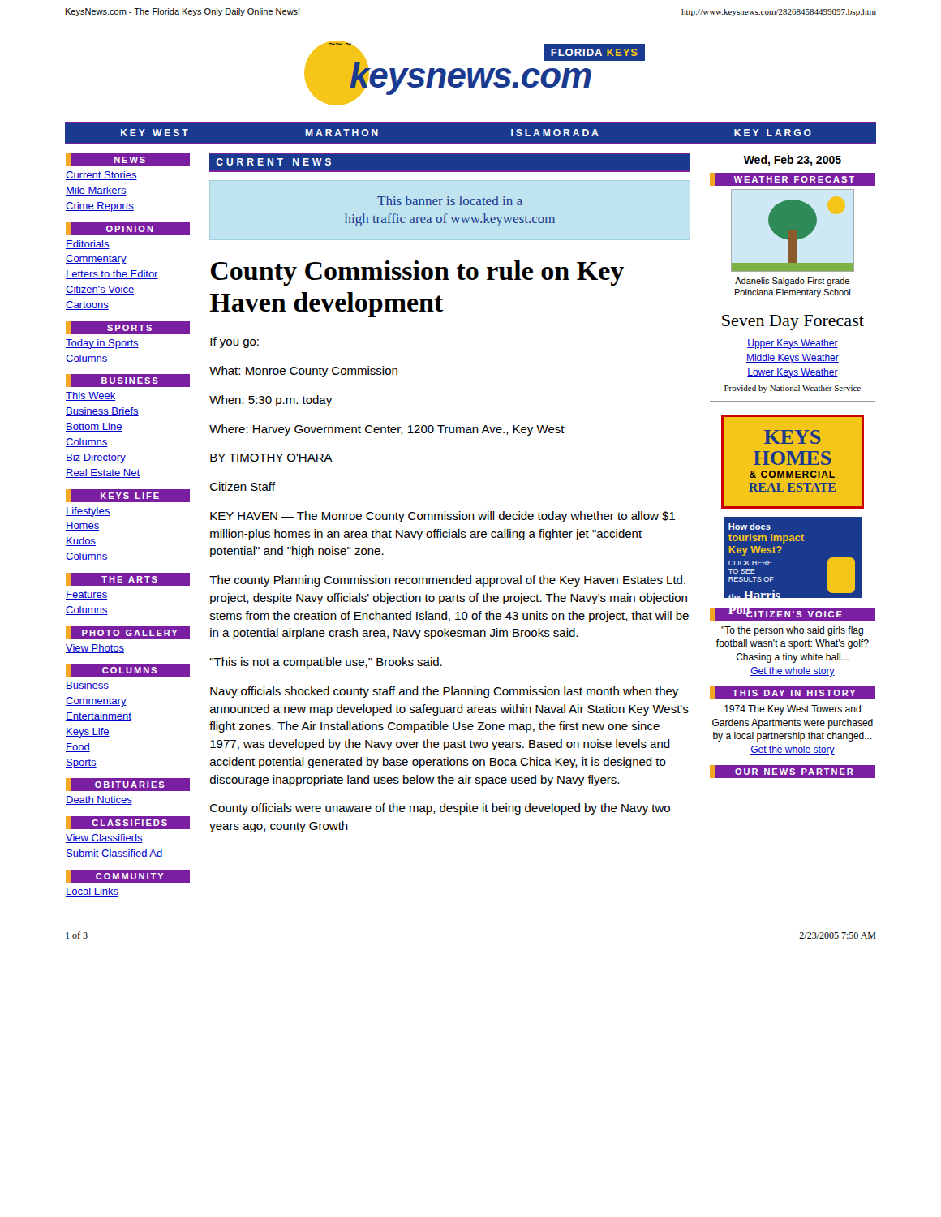KeysNews.com - The Florida Keys Only Daily Online News!
http://www.keysnews.com/282684584499097.bsp.htm
~~ ~
keysnews.com
FLORIDA KEYS
| KEY WEST | MARATHON | ISLAMORADA | KEY LARGO |
| NEWS Current Stories Mile Markers Crime Reports OPINION Editorials Commentary Letters to the Editor Citizen's Voice Cartoons SPORTS Today in Sports Columns BUSINESS This Week Business Briefs Bottom Line Columns Biz Directory Real Estate Net KEYS LIFE Lifestyles Homes Kudos Columns THE ARTS Features Columns PHOTO GALLERY View Photos COLUMNS Business Commentary Entertainment Keys Life Food Sports OBITUARIES Death Notices CLASSIFIEDS View Classifieds Submit Classified Ad COMMUNITY Local Links | CURRENT NEWS This banner is located in a high traffic area of www.keywest.com County Commission to rule on Key Haven development If you go: What: Monroe County Commission When: 5:30 p.m. today Where: Harvey Government Center, 1200 Truman Ave., Key West BY TIMOTHY O'HARA Citizen Staff KEY HAVEN — The Monroe County Commission will decide today whether to allow $1 million-plus homes in an area that Navy officials are calling a fighter jet "accident potential" and "high noise" zone. The county Planning Commission recommended approval of the Key Haven Estates Ltd. project, despite Navy officials' objection to parts of the project. The Navy's main objection stems from the creation of Enchanted Island, 10 of the 43 units on the project, that will be in a potential airplane crash area, Navy spokesman Jim Brooks said. "This is not a compatible use," Brooks said. Navy officials shocked county staff and the Planning Commission last month when they announced a new map developed to safeguard areas within Naval Air Station Key West's flight zones. The Air Installations Compatible Use Zone map, the first new one since 1977, was developed by the Navy over the past two years. Based on noise levels and accident potential generated by base operations on Boca Chica Key, it is designed to discourage inappropriate land uses below the air space used by Navy flyers. County officials were unaware of the map, despite it being developed by the Navy two years ago, county Growth | Wed, Feb 23, 2005 WEATHER FORECAST Adanelis Salgado First grade Poinciana Elementary School Seven Day Forecast Upper Keys Weather Middle Keys Weather Lower Keys Weather Provided by National Weather Service KEYS HOMES & COMMERCIAL REAL ESTATE How does tourism impact Key West? CLICK HERE TO SEE RESULTS OF the Harris Poll CITIZEN'S VOICE "To the person who said girls flag football wasn't a sport: What's golf? Chasing a tiny white ball... Get the whole story THIS DAY IN HISTORY 1974 The Key West Towers and Gardens Apartments were purchased by a local partnership that changed... Get the whole story OUR NEWS PARTNER |
1 of 3
2/23/2005 7:50 AM